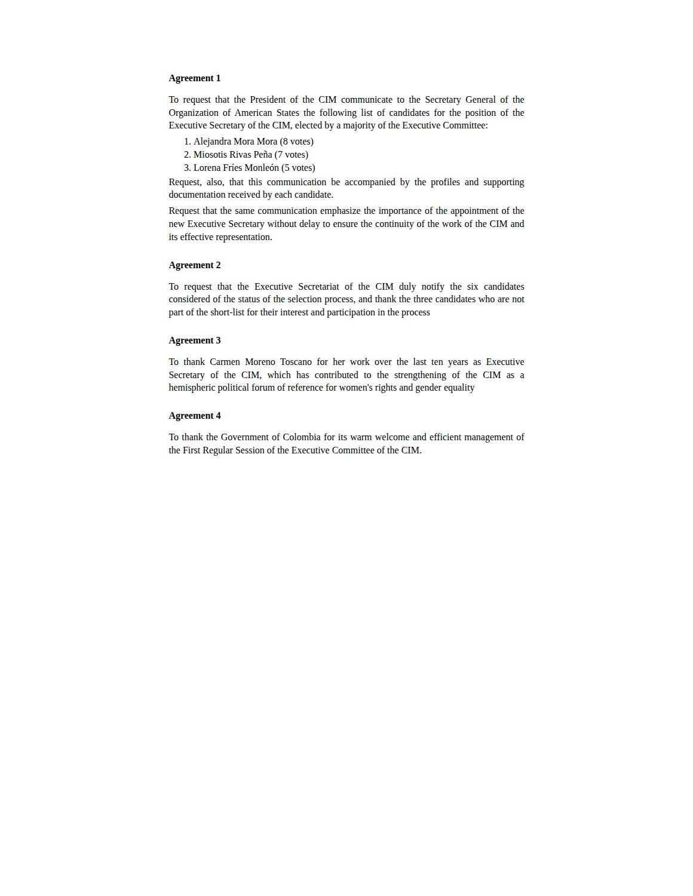Agreement 1
To request that the President of the CIM communicate to the Secretary General of the Organization of American States the following list of candidates for the position of the Executive Secretary of the CIM, elected by a majority of the Executive Committee:
Alejandra Mora Mora (8 votes)
Miosotis Rivas Peña (7 votes)
Lorena Fríes Monleón (5 votes)
Request, also, that this communication be accompanied by the profiles and supporting documentation received by each candidate.
Request that the same communication emphasize the importance of the appointment of the new Executive Secretary without delay to ensure the continuity of the work of the CIM and its effective representation.
Agreement 2
To request that the Executive Secretariat of the CIM duly notify the six candidates considered of the status of the selection process, and thank the three candidates who are not part of the short-list for their interest and participation in the process
Agreement 3
To thank Carmen Moreno Toscano for her work over the last ten years as Executive Secretary of the CIM, which has contributed to the strengthening of the CIM as a hemispheric political forum of reference for women's rights and gender equality
Agreement 4
To thank the Government of Colombia for its warm welcome and efficient management of the First Regular Session of the Executive Committee of the CIM.